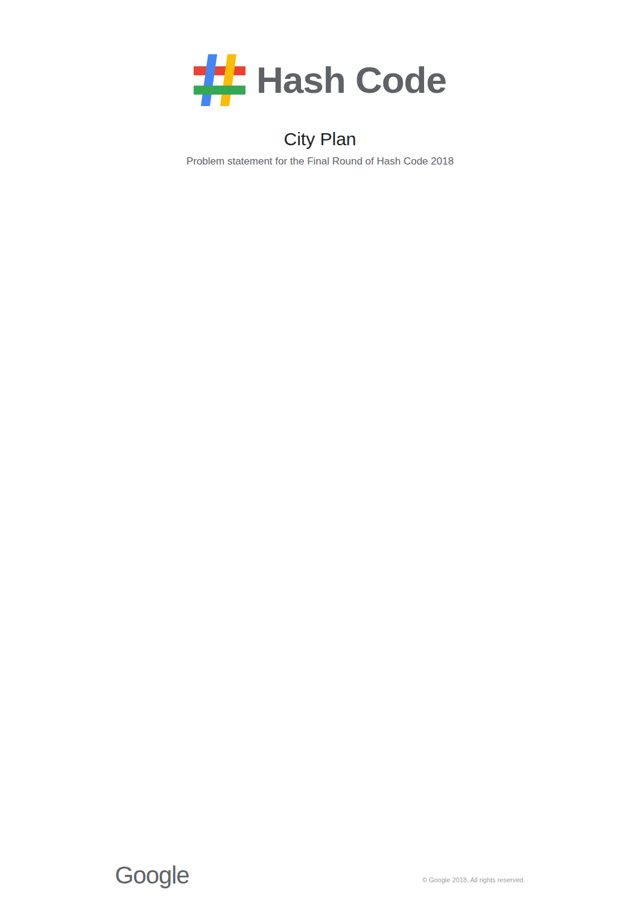Hash Code
City Plan
Problem statement for the Final Round of Hash Code 2018
Google
© Google 2018, All rights reserved.